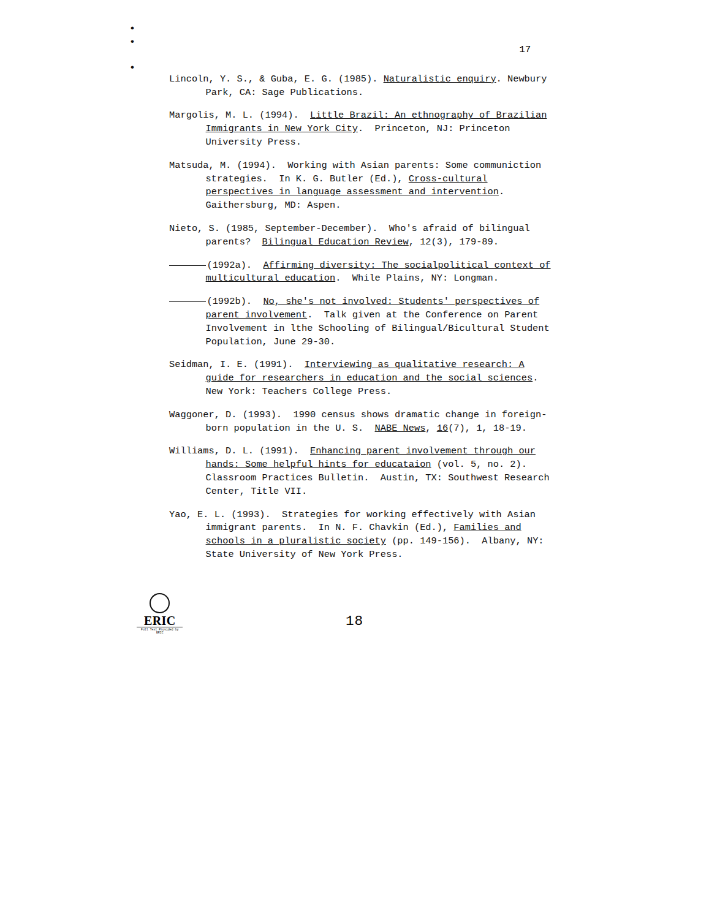•
•
•
17
Lincoln, Y. S., & Guba, E. G. (1985). Naturalistic enquiry. Newbury Park, CA: Sage Publications.
Margolis, M. L. (1994). Little Brazil: An ethnography of Brazilian Immigrants in New York City. Princeton, NJ: Princeton University Press.
Matsuda, M. (1994). Working with Asian parents: Some communiction strategies. In K. G. Butler (Ed.), Cross-cultural perspectives in language assessment and intervention. Gaithersburg, MD: Aspen.
Nieto, S. (1985, September-December). Who's afraid of bilingual parents? Bilingual Education Review, 12(3), 179-89.
(1992a). Affirming diversity: The socialpolitical context of multicultural education. While Plains, NY: Longman.
(1992b). No, she's not involved: Students' perspectives of parent involvement. Talk given at the Conference on Parent Involvement in lthe Schooling of Bilingual/Bicultural Student Population, June 29-30.
Seidman, I. E. (1991). Interviewing as qualitative research: A guide for researchers in education and the social sciences. New York: Teachers College Press.
Waggoner, D. (1993). 1990 census shows dramatic change in foreign-born population in the U. S. NABE News, 16(7), 1, 18-19.
Williams, D. L. (1991). Enhancing parent involvement through our hands: Some helpful hints for educataion (vol. 5, no. 2). Classroom Practices Bulletin. Austin, TX: Southwest Research Center, Title VII.
Yao, E. L. (1993). Strategies for working effectively with Asian immigrant parents. In N. F. Chavkin (Ed.), Families and schools in a pluralistic society (pp. 149-156). Albany, NY: State University of New York Press.
18
ERIC
Full Text Provided by ERIC